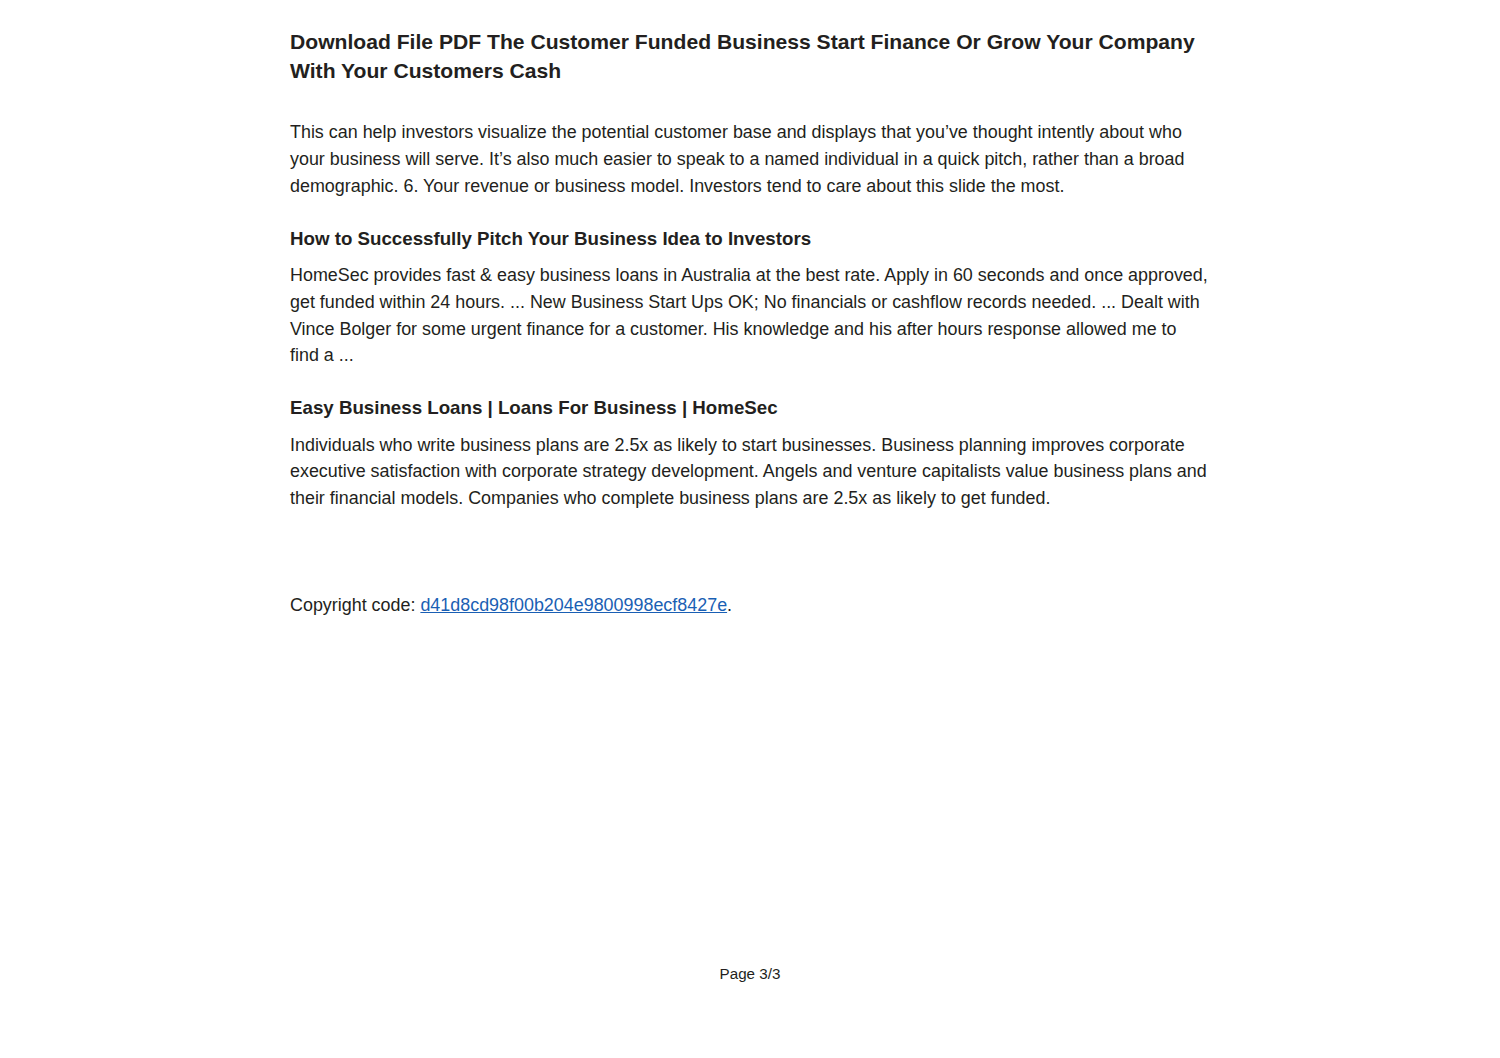Download File PDF The Customer Funded Business Start Finance Or Grow Your Company With Your Customers Cash
This can help investors visualize the potential customer base and displays that you’ve thought intently about who your business will serve. It’s also much easier to speak to a named individual in a quick pitch, rather than a broad demographic. 6. Your revenue or business model. Investors tend to care about this slide the most.
How to Successfully Pitch Your Business Idea to Investors
HomeSec provides fast & easy business loans in Australia at the best rate. Apply in 60 seconds and once approved, get funded within 24 hours. ... New Business Start Ups OK; No financials or cashflow records needed. ... Dealt with Vince Bolger for some urgent finance for a customer. His knowledge and his after hours response allowed me to find a ...
Easy Business Loans | Loans For Business | HomeSec
Individuals who write business plans are 2.5x as likely to start businesses. Business planning improves corporate executive satisfaction with corporate strategy development. Angels and venture capitalists value business plans and their financial models. Companies who complete business plans are 2.5x as likely to get funded.
Copyright code: d41d8cd98f00b204e9800998ecf8427e.
Page 3/3